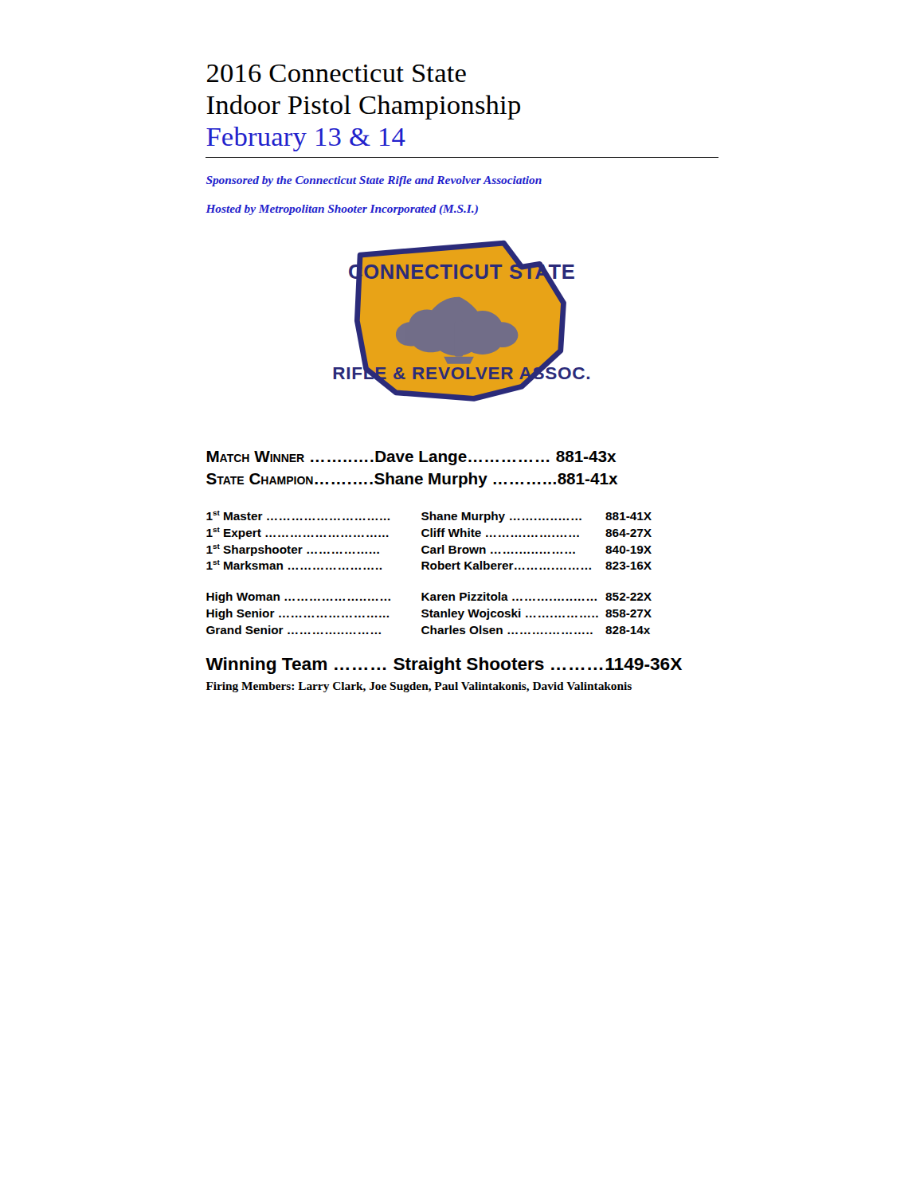2016 Connecticut State
Indoor Pistol Championship February 13 & 14
Sponsored by the Connecticut State Rifle and Revolver Association
Hosted by Metropolitan Shooter Incorporated (M.S.I.)
CONNECTICUT STATE RIFLE & REVOLVER ASSOC.
Match Winner ……..…. Dave Lange…………… 881-43x
State Champion…….…. Shane Murphy ………... 881-41x
| 1 st Master ………………………... | Shane Murphy …….…..…… | 881-41X |
| 1 st Expert ………………………... | Cliff White ……….…….…… | 864-27X |
| 1 st Sharpshooter ……………... | Carl Brown …….…..……… | 840-19X |
| 1 st Marksman ………………….. | Robert Kalberer ……….……… | 823-16X |
| High Woman ………………..…… | Karen Pizzitola ……….…..…… | 852-22X |
| High Senior ……………………... | Stanley Wojcoski …….……….. | 858-27X |
| Grand Senior …………..……… | Charles Olsen ……….……….. | 828-14x |
Winning Team ……… Straight Shooters ………1149-36X
Firing Members: Larry Clark, Joe Sugden, Paul Valintakonis, David Valintakonis